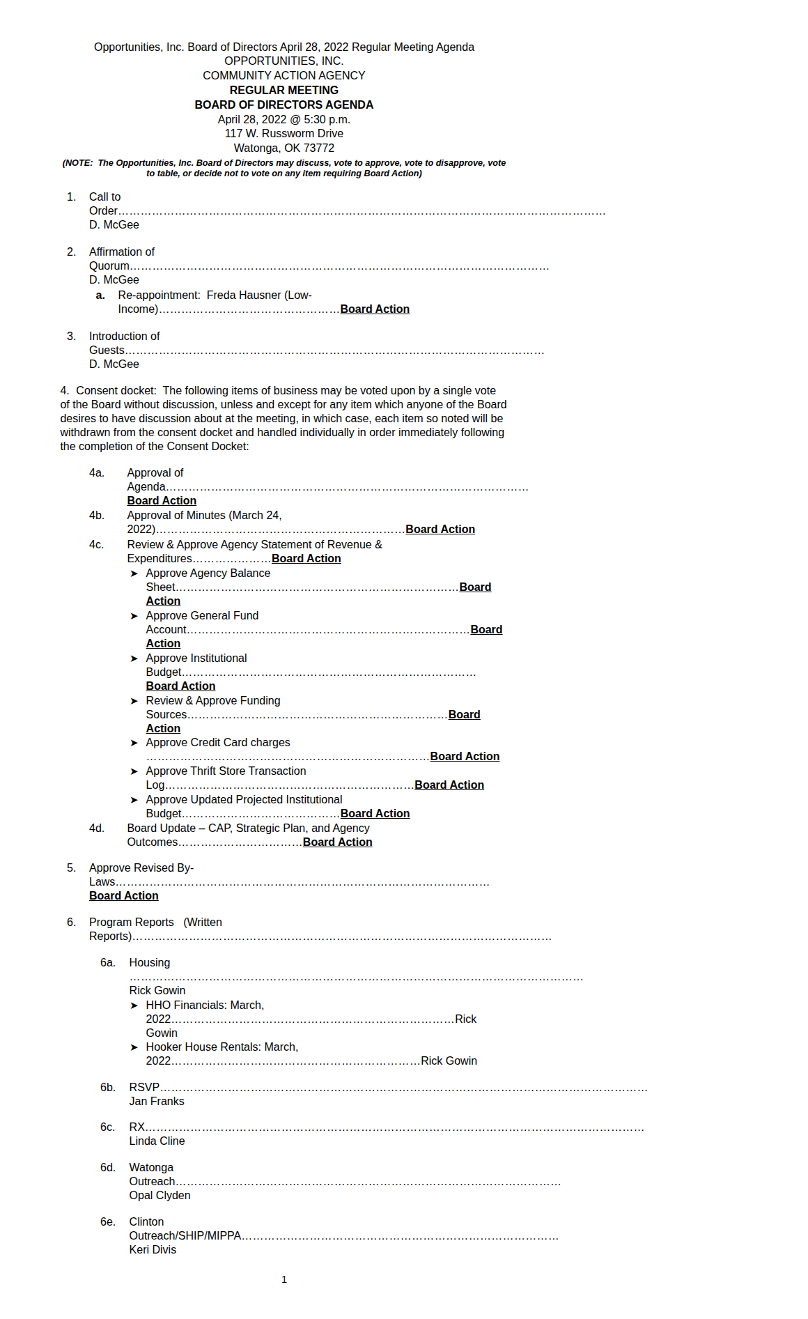Opportunities, Inc. Board of Directors April 28, 2022 Regular Meeting Agenda
OPPORTUNITIES, INC.
COMMUNITY ACTION AGENCY
REGULAR MEETING
BOARD OF DIRECTORS AGENDA
April 28, 2022 @ 5:30 p.m.
117 W. Russworm Drive
Watonga, OK 73772
(NOTE: The Opportunities, Inc. Board of Directors may discuss, vote to approve, vote to disapprove, vote to table, or decide not to vote on any item requiring Board Action)
1. Call to Order…………………………………………………………………………………………………………………D. McGee
2. Affirmation of Quorum…………………………………………………………………………………………………D. McGee
a. Re-appointment: Freda Hausner (Low-Income)…………………………………………Board Action
3. Introduction of Guests…………………………………………………………………………………………………D. McGee
4. Consent docket: The following items of business may be voted upon by a single vote of the Board without discussion, unless and except for any item which anyone of the Board desires to have discussion about at the meeting, in which case, each item so noted will be withdrawn from the consent docket and handled individually in order immediately following the completion of the Consent Docket:
4a. Approval of Agenda……………………………………………………………………………………Board Action
4b. Approval of Minutes (March 24, 2022)…………………………………………………………Board Action
4c. Review & Approve Agency Statement of Revenue & Expenditures…………………Board Action
Approve Agency Balance Sheet…………………………………………………………………Board Action
Approve General Fund Account…………………………………………………………………Board Action
Approve Institutional Budget……………………………………………………………………Board Action
Review & Approve Funding Sources……………………………………………………………Board Action
Approve Credit Card charges …………………………………………………………………Board Action
Approve Thrift Store Transaction Log…………………………………………………………Board Action
Approve Updated Projected Institutional Budget……………………………………Board Action
4d. Board Update – CAP, Strategic Plan, and Agency Outcomes……………………………Board Action
5. Approve Revised By-Laws………………………………………………………………………………………Board Action
6. Program Reports (Written Reports)…………………………………………………………………………………………………
6a. Housing …………………………………………………………………………………………………………Rick Gowin
HHO Financials: March, 2022…………………………………………………………………Rick Gowin
Hooker House Rentals: March, 2022…………………………………………………………Rick Gowin
6b. RSVP…………………………………………………………………………………………………………………Jan Franks
6c. RX……………………………………………………………………………………………………………………Linda Cline
6d. Watonga Outreach…………………………………………………………………………………………Opal Clyden
6e. Clinton Outreach/SHIP/MIPPA…………………………………………………………………………Keri Divis
1